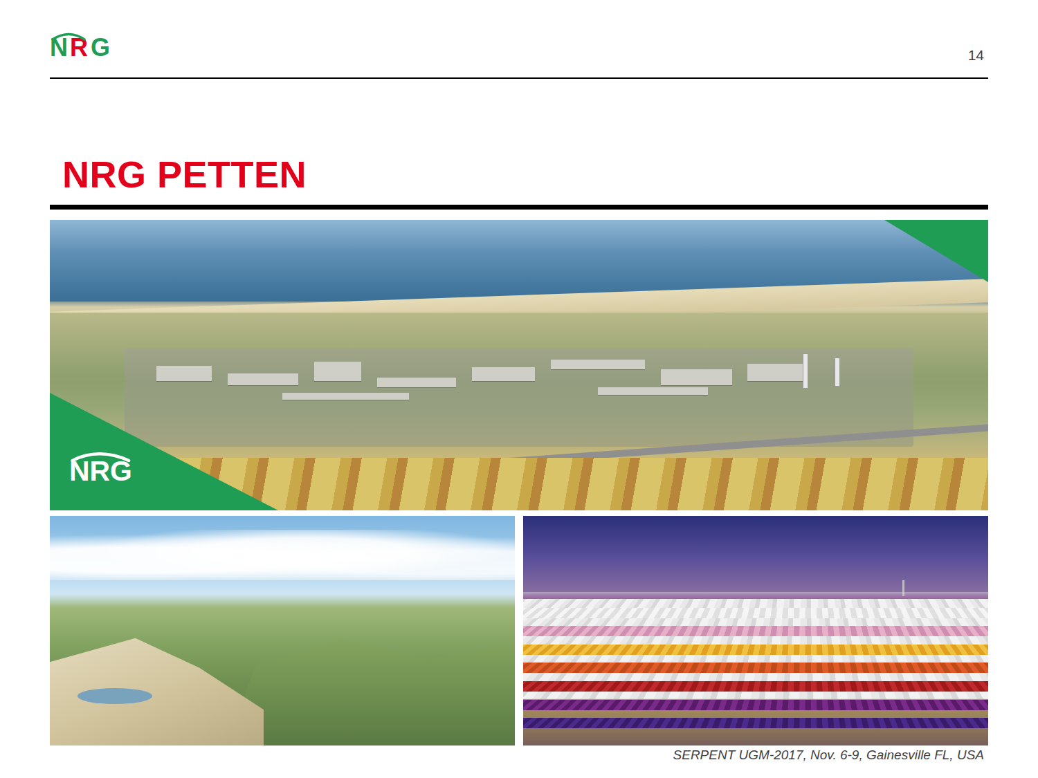N R G
14
NRG PETTEN
NRG
SERPENT UGM-2017, Nov. 6-9, Gainesville FL, USA